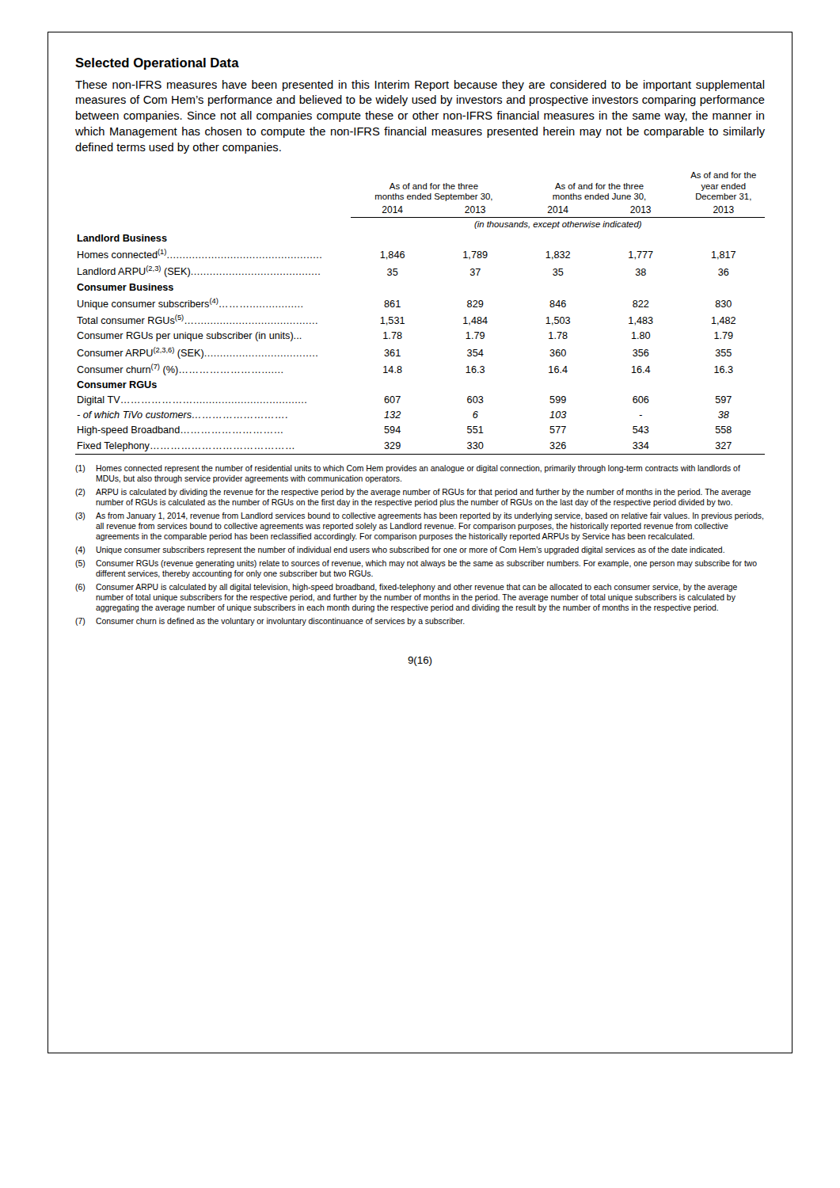Selected Operational Data
These non-IFRS measures have been presented in this Interim Report because they are considered to be important supplemental measures of Com Hem’s performance and believed to be widely used by investors and prospective investors comparing performance between companies. Since not all companies compute these or other non-IFRS financial measures in the same way, the manner in which Management has chosen to compute the non-IFRS financial measures presented herein may not be comparable to similarly defined terms used by other companies.
| | As of and for the three months ended September 30, | As of and for the three months ended June 30, | As of and for the year ended December 31, |
| | 2014 | 2013 | 2014 | 2013 | 2013 |
| | (in thousands, except otherwise indicated) |
| Landlord Business | | | | | |
| Homes connected (1) ................................................. | 1,846 | 1,789 | 1,832 | 1,777 | 1,817 |
| Landlord ARPU (2,3) (SEK) ......................................... | 35 | 37 | 35 | 38 | 36 |
| Consumer Business | | | | | |
| Unique consumer subscribers (4) ………................. | 861 | 829 | 846 | 822 | 830 |
| Total consumer RGUs (5) …....................................... | 1,531 | 1,484 | 1,503 | 1,483 | 1,482 |
| Consumer RGUs per unique subscriber (in units)... | 1.78 | 1.79 | 1.78 | 1.80 | 1.79 |
| Consumer ARPU (2,3,6) (SEK) .................................... | 361 | 354 | 360 | 356 | 355 |
| Consumer churn (7) (%) ……………………....... | 14.8 | 16.3 | 16.4 | 16.4 | 16.3 |
| Consumer RGUs | | | | | |
| Digital TV ………………….................................... | 607 | 603 | 599 | 606 | 597 |
| - of which TiVo customers ………………………. | 132 | 6 | 103 | - | 38 |
| High-speed Broadband ………………………… | 594 | 551 | 577 | 543 | 558 |
| Fixed Telephony …………………………………… | 329 | 330 | 326 | 334 | 327 |
| (1) | Homes connected represent the number of residential units to which Com Hem provides an analogue or digital connection, primarily through long-term contracts with landlords of MDUs, but also through service provider agreements with communication operators. |
| (2) | ARPU is calculated by dividing the revenue for the respective period by the average number of RGUs for that period and further by the number of months in the period. The average number of RGUs is calculated as the number of RGUs on the first day in the respective period plus the number of RGUs on the last day of the respective period divided by two. |
| (3) | As from January 1, 2014, revenue from Landlord services bound to collective agreements has been reported by its underlying service, based on relative fair values. In previous periods, all revenue from services bound to collective agreements was reported solely as Landlord revenue. For comparison purposes, the historically reported revenue from collective agreements in the comparable period has been reclassified accordingly. For comparison purposes the historically reported ARPUs by Service has been recalculated. |
| (4) | Unique consumer subscribers represent the number of individual end users who subscribed for one or more of Com Hem’s upgraded digital services as of the date indicated. |
| (5) | Consumer RGUs (revenue generating units) relate to sources of revenue, which may not always be the same as subscriber numbers. For example, one person may subscribe for two different services, thereby accounting for only one subscriber but two RGUs. |
| (6) | Consumer ARPU is calculated by all digital television, high-speed broadband, fixed-telephony and other revenue that can be allocated to each consumer service, by the average number of total unique subscribers for the respective period, and further by the number of months in the period. The average number of total unique subscribers is calculated by aggregating the average number of unique subscribers in each month during the respective period and dividing the result by the number of months in the respective period. |
| (7) | Consumer churn is defined as the voluntary or involuntary discontinuance of services by a subscriber. |
9(16)